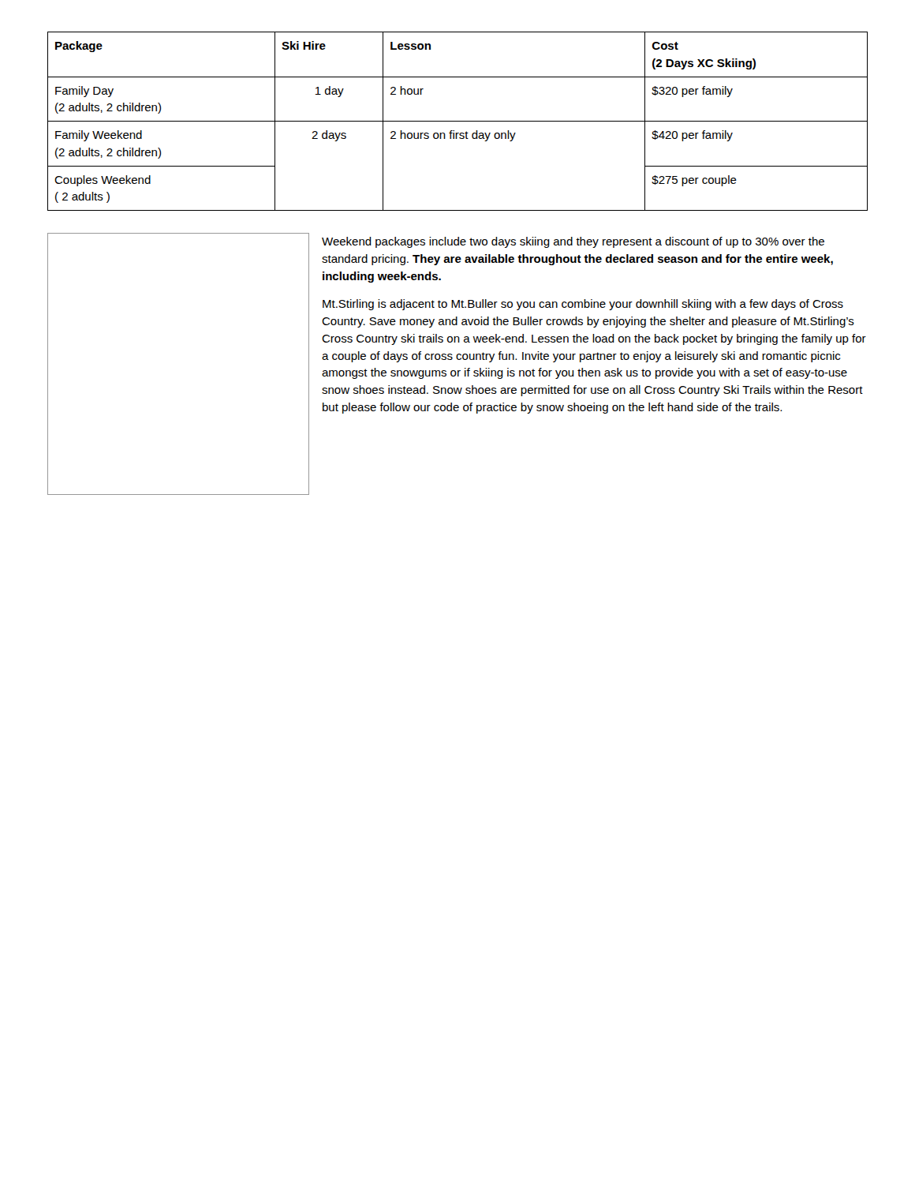| Package | Ski Hire | Lesson | Cost (2 Days XC Skiing) |
| --- | --- | --- | --- |
| Family Day (2 adults, 2 children) | 1 day | 2 hour | $320 per family |
| Family Weekend (2 adults, 2 children) | 2 days | 2 hours on first day only | $420 per family |
| Couples Weekend ( 2 adults ) | $275 per couple |
Weekend packages include two days skiing and they represent a discount of up to 30% over the standard pricing. They are available throughout the declared season and for the entire week, including week-ends.
Mt.Stirling is adjacent to Mt.Buller so you can combine your downhill skiing with a few days of Cross Country. Save money and avoid the Buller crowds by enjoying the shelter and pleasure of Mt.Stirling’s Cross Country ski trails on a week-end. Lessen the load on the back pocket by bringing the family up for a couple of days of cross country fun. Invite your partner to enjoy a leisurely ski and romantic picnic amongst the snowgums or if skiing is not for you then ask us to provide you with a set of easy-to-use snow shoes instead. Snow shoes are permitted for use on all Cross Country Ski Trails within the Resort but please follow our code of practice by snow shoeing on the left hand side of the trails.